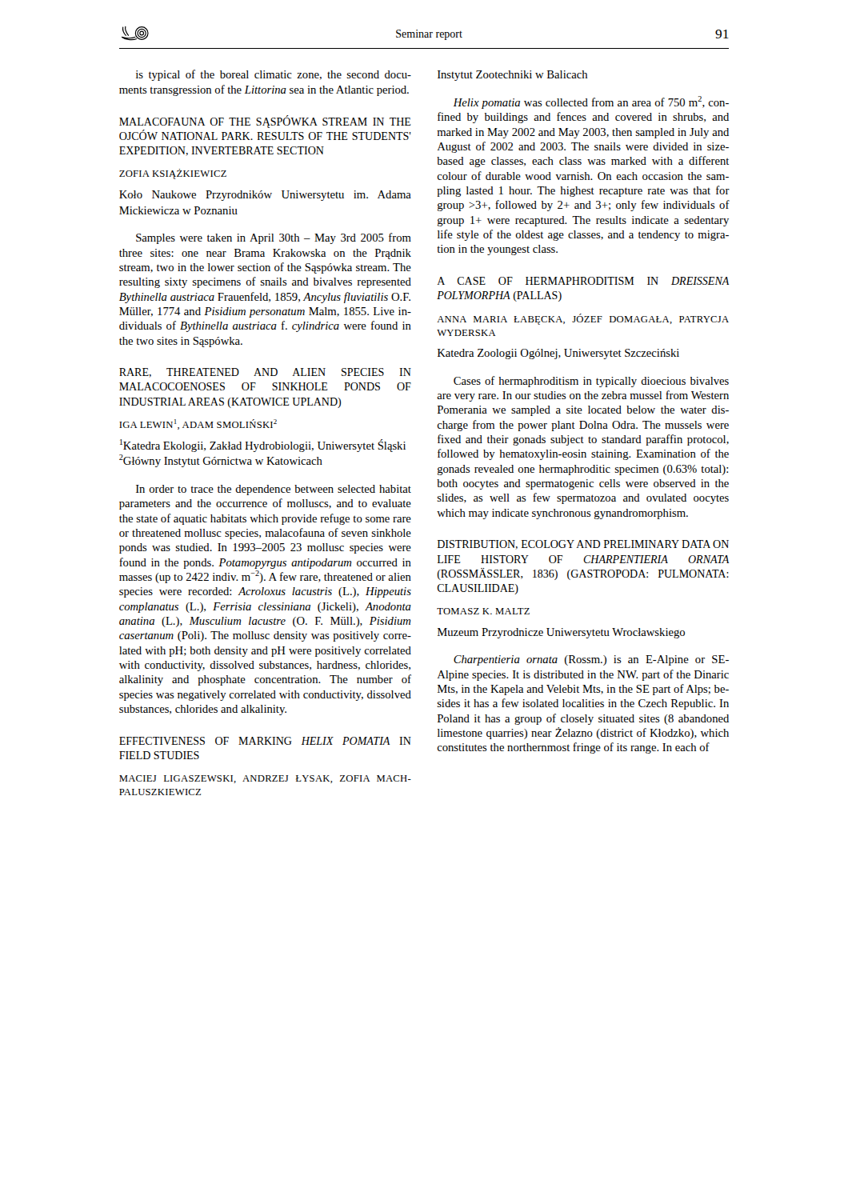Seminar report
91
is typical of the boreal climatic zone, the second documents transgression of the Littorina sea in the Atlantic period.
Malacofauna of the Sąspówka stream in the Ojców National Park. Results of the students' expedition, invertebrate section
Zofia Książkiewicz
Koło Naukowe Przyrodników Uniwersytetu im. Adama Mickiewicza w Poznaniu
Samples were taken in April 30th – May 3rd 2005 from three sites: one near Brama Krakowska on the Prądnik stream, two in the lower section of the Sąspówka stream. The resulting sixty specimens of snails and bivalves represented Bythinella austriaca Frauenfeld, 1859, Ancylus fluviatilis O.F. Müller, 1774 and Pisidium personatum Malm, 1855. Live individuals of Bythinella austriaca f. cylindrica were found in the two sites in Sąspówka.
Rare, threatened and alien species in malacocoenoses of sinkhole ponds of industrial areas (Katowice Upland)
Iga Lewin1, Adam Smoliński2
1Katedra Ekologii, Zakład Hydrobiologii, Uniwersytet Śląski
2Główny Instytut Górnictwa w Katowicach
In order to trace the dependence between selected habitat parameters and the occurrence of molluscs, and to evaluate the state of aquatic habitats which provide refuge to some rare or threatened mollusc species, malacofauna of seven sinkhole ponds was studied. In 1993–2005 23 mollusc species were found in the ponds. Potamopyrgus antipodarum occurred in masses (up to 2422 indiv. m−2). A few rare, threatened or alien species were recorded: Acroloxus lacustris (L.), Hippeutis complanatus (L.), Ferrisia clessiniana (Jickeli), Anodonta anatina (L.), Musculium lacustre (O. F. Müll.), Pisidium casertanum (Poli). The mollusc density was positively correlated with pH; both density and pH were positively correlated with conductivity, dissolved substances, hardness, chlorides, alkalinity and phosphate concentration. The number of species was negatively correlated with conductivity, dissolved substances, chlorides and alkalinity.
Effectiveness of marking Helix pomatia in field studies
Maciej Ligaszewski, Andrzej Łysak, Zofia Mach-Paluszkiewicz
Instytut Zootechniki w Balicach
Helix pomatia was collected from an area of 750 m2, confined by buildings and fences and covered in shrubs, and marked in May 2002 and May 2003, then sampled in July and August of 2002 and 2003. The snails were divided in size-based age classes, each class was marked with a different colour of durable wood varnish. On each occasion the sampling lasted 1 hour. The highest recapture rate was that for group >3+, followed by 2+ and 3+; only few individuals of group 1+ were recaptured. The results indicate a sedentary life style of the oldest age classes, and a tendency to migration in the youngest class.
A case of hermaphroditism in Dreissena polymorpha (Pallas)
Anna Maria Łabęcka, Józef Domagała, Patrycja Wyderska
Katedra Zoologii Ogólnej, Uniwersytet Szczeciński
Cases of hermaphroditism in typically dioecious bivalves are very rare. In our studies on the zebra mussel from Western Pomerania we sampled a site located below the water discharge from the power plant Dolna Odra. The mussels were fixed and their gonads subject to standard paraffin protocol, followed by hematoxylin-eosin staining. Examination of the gonads revealed one hermaphroditic specimen (0.63% total): both oocytes and spermatogenic cells were observed in the slides, as well as few spermatozoa and ovulated oocytes which may indicate synchronous gynandromorphism.
Distribution, ecology and preliminary data on life history of Charpentieria ornata (Rossmässler, 1836) (Gastropoda: Pulmonata: Clausiliidae)
Tomasz K. Maltz
Muzeum Przyrodnicze Uniwersytetu Wrocławskiego
Charpentieria ornata (Rossm.) is an E-Alpine or SE-Alpine species. It is distributed in the NW. part of the Dinaric Mts, in the Kapela and Velebit Mts, in the SE part of Alps; besides it has a few isolated localities in the Czech Republic. In Poland it has a group of closely situated sites (8 abandoned limestone quarries) near Żelazno (district of Kłodzko), which constitutes the northernmost fringe of its range. In each of